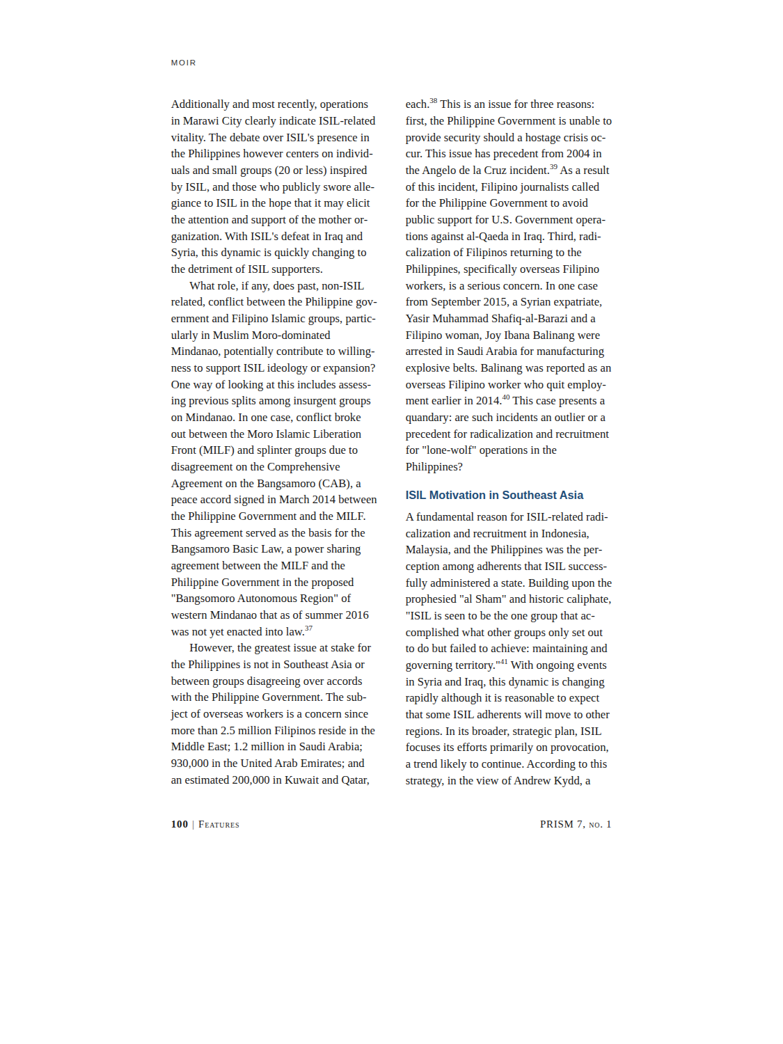Moir
Additionally and most recently, operations in Marawi City clearly indicate ISIL-related vitality. The debate over ISIL's presence in the Philippines however centers on individuals and small groups (20 or less) inspired by ISIL, and those who publicly swore allegiance to ISIL in the hope that it may elicit the attention and support of the mother organization. With ISIL's defeat in Iraq and Syria, this dynamic is quickly changing to the detriment of ISIL supporters.
What role, if any, does past, non-ISIL related, conflict between the Philippine government and Filipino Islamic groups, particularly in Muslim Moro-dominated Mindanao, potentially contribute to willingness to support ISIL ideology or expansion? One way of looking at this includes assessing previous splits among insurgent groups on Mindanao. In one case, conflict broke out between the Moro Islamic Liberation Front (MILF) and splinter groups due to disagreement on the Comprehensive Agreement on the Bangsamoro (CAB), a peace accord signed in March 2014 between the Philippine Government and the MILF. This agreement served as the basis for the Bangsamoro Basic Law, a power sharing agreement between the MILF and the Philippine Government in the proposed "Bangsomoro Autonomous Region" of western Mindanao that as of summer 2016 was not yet enacted into law.37
However, the greatest issue at stake for the Philippines is not in Southeast Asia or between groups disagreeing over accords with the Philippine Government. The subject of overseas workers is a concern since more than 2.5 million Filipinos reside in the Middle East; 1.2 million in Saudi Arabia; 930,000 in the United Arab Emirates; and an estimated 200,000 in Kuwait and Qatar, each.38 This is an issue for three reasons: first, the Philippine Government is unable to provide security should a hostage crisis occur. This issue has precedent from 2004 in the Angelo de la Cruz incident.39 As a result of this incident, Filipino journalists called for the Philippine Government to avoid public support for U.S. Government operations against al-Qaeda in Iraq. Third, radicalization of Filipinos returning to the Philippines, specifically overseas Filipino workers, is a serious concern. In one case from September 2015, a Syrian expatriate, Yasir Muhammad Shafiq-al-Barazi and a Filipino woman, Joy Ibana Balinang were arrested in Saudi Arabia for manufacturing explosive belts. Balinang was reported as an overseas Filipino worker who quit employment earlier in 2014.40 This case presents a quandary: are such incidents an outlier or a precedent for radicalization and recruitment for "lone-wolf" operations in the Philippines?
ISIL Motivation in Southeast Asia
A fundamental reason for ISIL-related radicalization and recruitment in Indonesia, Malaysia, and the Philippines was the perception among adherents that ISIL successfully administered a state. Building upon the prophesied "al Sham" and historic caliphate, "ISIL is seen to be the one group that accomplished what other groups only set out to do but failed to achieve: maintaining and governing territory."41 With ongoing events in Syria and Iraq, this dynamic is changing rapidly although it is reasonable to expect that some ISIL adherents will move to other regions. In its broader, strategic plan, ISIL focuses its efforts primarily on provocation, a trend likely to continue. According to this strategy, in the view of Andrew Kydd, a
100|Features
PRISM 7, no. 1